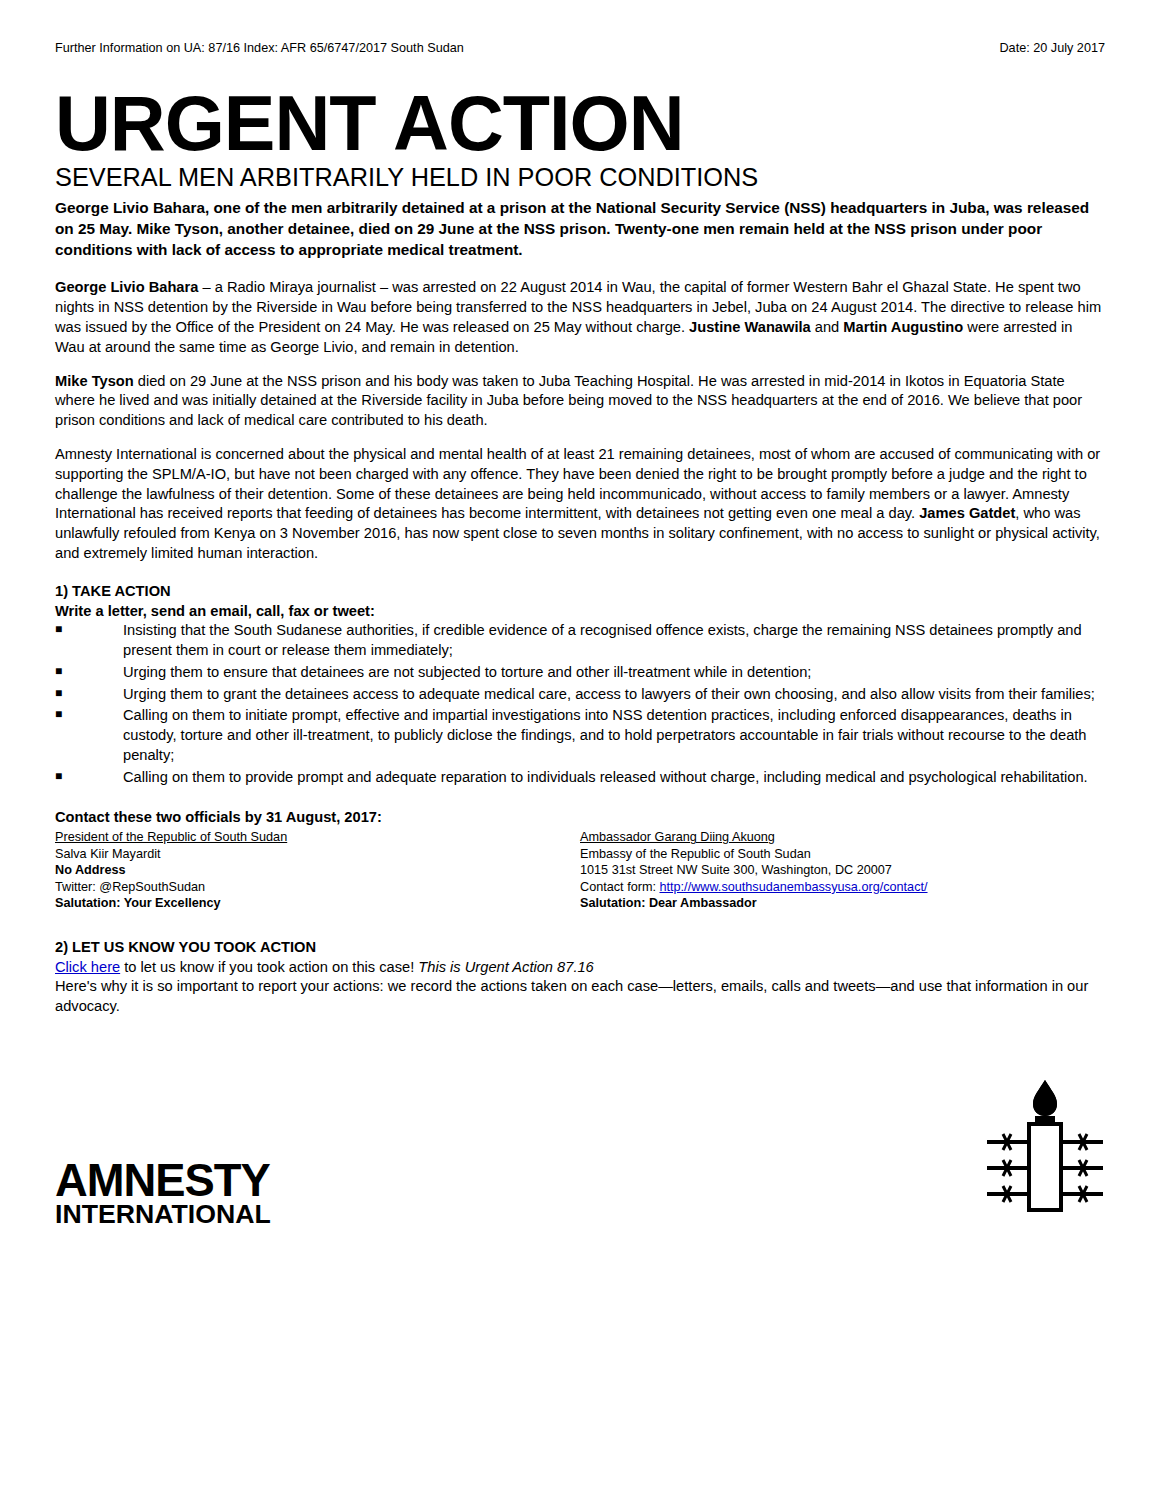Further Information on UA: 87/16 Index: AFR 65/6747/2017 South Sudan
Date: 20 July 2017
URGENT ACTION
SEVERAL MEN ARBITRARILY HELD IN POOR CONDITIONS
George Livio Bahara, one of the men arbitrarily detained at a prison at the National Security Service (NSS) headquarters in Juba, was released on 25 May. Mike Tyson, another detainee, died on 29 June at the NSS prison. Twenty-one men remain held at the NSS prison under poor conditions with lack of access to appropriate medical treatment.
George Livio Bahara – a Radio Miraya journalist – was arrested on 22 August 2014 in Wau, the capital of former Western Bahr el Ghazal State. He spent two nights in NSS detention by the Riverside in Wau before being transferred to the NSS headquarters in Jebel, Juba on 24 August 2014. The directive to release him was issued by the Office of the President on 24 May. He was released on 25 May without charge. Justine Wanawila and Martin Augustino were arrested in Wau at around the same time as George Livio, and remain in detention.
Mike Tyson died on 29 June at the NSS prison and his body was taken to Juba Teaching Hospital. He was arrested in mid-2014 in Ikotos in Equatoria State where he lived and was initially detained at the Riverside facility in Juba before being moved to the NSS headquarters at the end of 2016. We believe that poor prison conditions and lack of medical care contributed to his death.
Amnesty International is concerned about the physical and mental health of at least 21 remaining detainees, most of whom are accused of communicating with or supporting the SPLM/A-IO, but have not been charged with any offence. They have been denied the right to be brought promptly before a judge and the right to challenge the lawfulness of their detention. Some of these detainees are being held incommunicado, without access to family members or a lawyer. Amnesty International has received reports that feeding of detainees has become intermittent, with detainees not getting even one meal a day. James Gatdet, who was unlawfully refouled from Kenya on 3 November 2016, has now spent close to seven months in solitary confinement, with no access to sunlight or physical activity, and extremely limited human interaction.
1) TAKE ACTION
Write a letter, send an email, call, fax or tweet:
Insisting that the South Sudanese authorities, if credible evidence of a recognised offence exists, charge the remaining NSS detainees promptly and present them in court or release them immediately;
Urging them to ensure that detainees are not subjected to torture and other ill-treatment while in detention;
Urging them to grant the detainees access to adequate medical care, access to lawyers of their own choosing, and also allow visits from their families;
Calling on them to initiate prompt, effective and impartial investigations into NSS detention practices, including enforced disappearances, deaths in custody, torture and other ill-treatment, to publicly diclose the findings, and to hold perpetrators accountable in fair trials without recourse to the death penalty;
Calling on them to provide prompt and adequate reparation to individuals released without charge, including medical and psychological rehabilitation.
Contact these two officials by 31 August, 2017:
| President of the Republic of South Sudan Salva Kiir Mayardit No Address Twitter: @RepSouthSudan Salutation: Your Excellency | Ambassador Garang Diing Akuong Embassy of the Republic of South Sudan 1015 31st Street NW Suite 300, Washington, DC 20007 Contact form: http://www.southsudanembassyusa.org/contact/ Salutation: Dear Ambassador |
2) LET US KNOW YOU TOOK ACTION
Click here to let us know if you took action on this case! This is Urgent Action 87.16
Here's why it is so important to report your actions: we record the actions taken on each case—letters, emails, calls and tweets—and use that information in our advocacy.
AMNESTY INTERNATIONAL